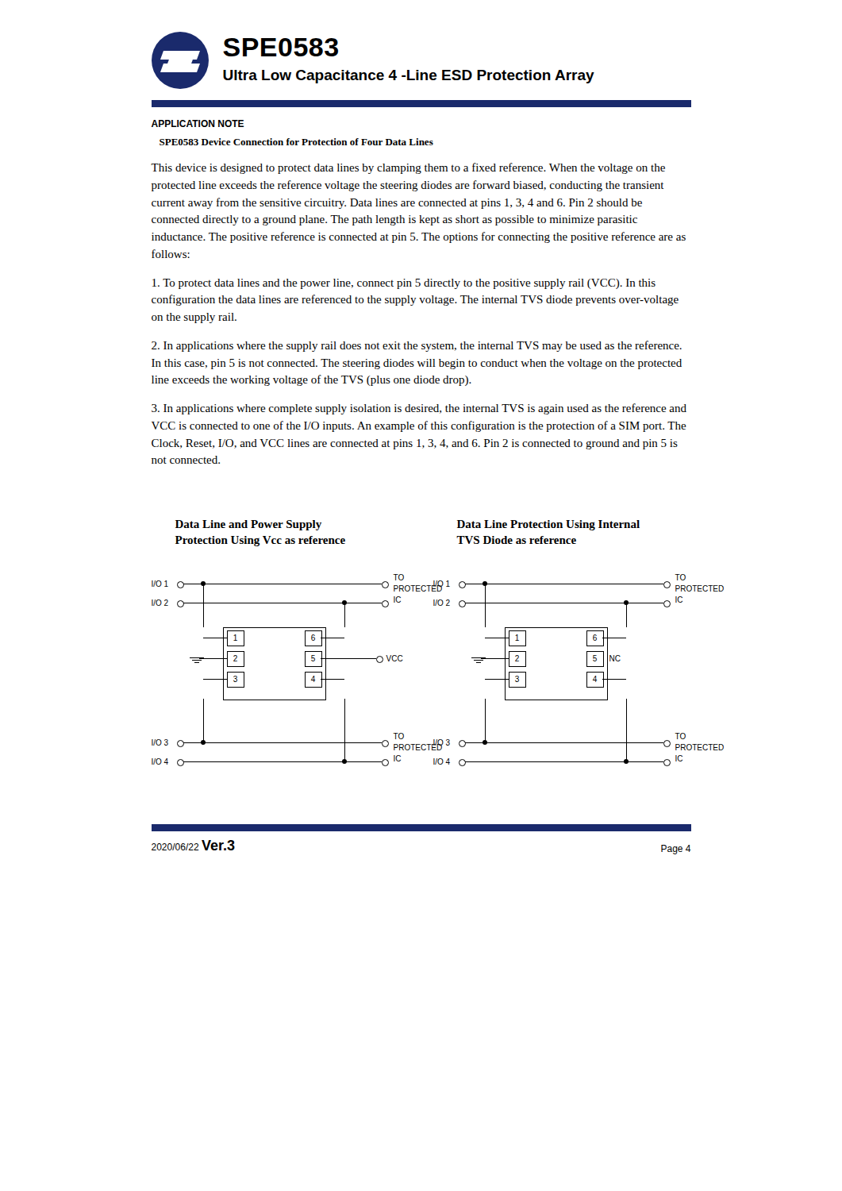SPE0583
Ultra Low Capacitance 4 -Line ESD Protection Array
APPLICATION NOTE
SPE0583 Device Connection for Protection of Four Data Lines
This device is designed to protect data lines by clamping them to a fixed reference. When the voltage on the protected line exceeds the reference voltage the steering diodes are forward biased, conducting the transient current away from the sensitive circuitry. Data lines are connected at pins 1, 3, 4 and 6. Pin 2 should be connected directly to a ground plane. The path length is kept as short as possible to minimize parasitic inductance. The positive reference is connected at pin 5. The options for connecting the positive reference are as follows:
1. To protect data lines and the power line, connect pin 5 directly to the positive supply rail (VCC). In this configuration the data lines are referenced to the supply voltage. The internal TVS diode prevents over-voltage on the supply rail.
2. In applications where the supply rail does not exit the system, the internal TVS may be used as the reference. In this case, pin 5 is not connected. The steering diodes will begin to conduct when the voltage on the protected line exceeds the working voltage of the TVS (plus one diode drop).
3. In applications where complete supply isolation is desired, the internal TVS is again used as the reference and VCC is connected to one of the I/O inputs. An example of this configuration is the protection of a SIM port. The Clock, Reset, I/O, and VCC lines are connected at pins 1, 3, 4, and 6. Pin 2 is connected to ground and pin 5 is not connected.
Data Line and Power Supply
Protection Using Vcc as reference
I/O 1 I/O 2 I/O 3 I/O 4 1 2 3 6 5 4
VCC TO PROTECTED IC TO PROTECTED IC
Data Line Protection Using Internal
TVS Diode as reference
I/O 1 I/O 2 I/O 3 I/O 4 1 2 3 6 5 4
NC TO PROTECTED IC TO PROTECTED IC
2020/06/22 Ver.3
Page 4